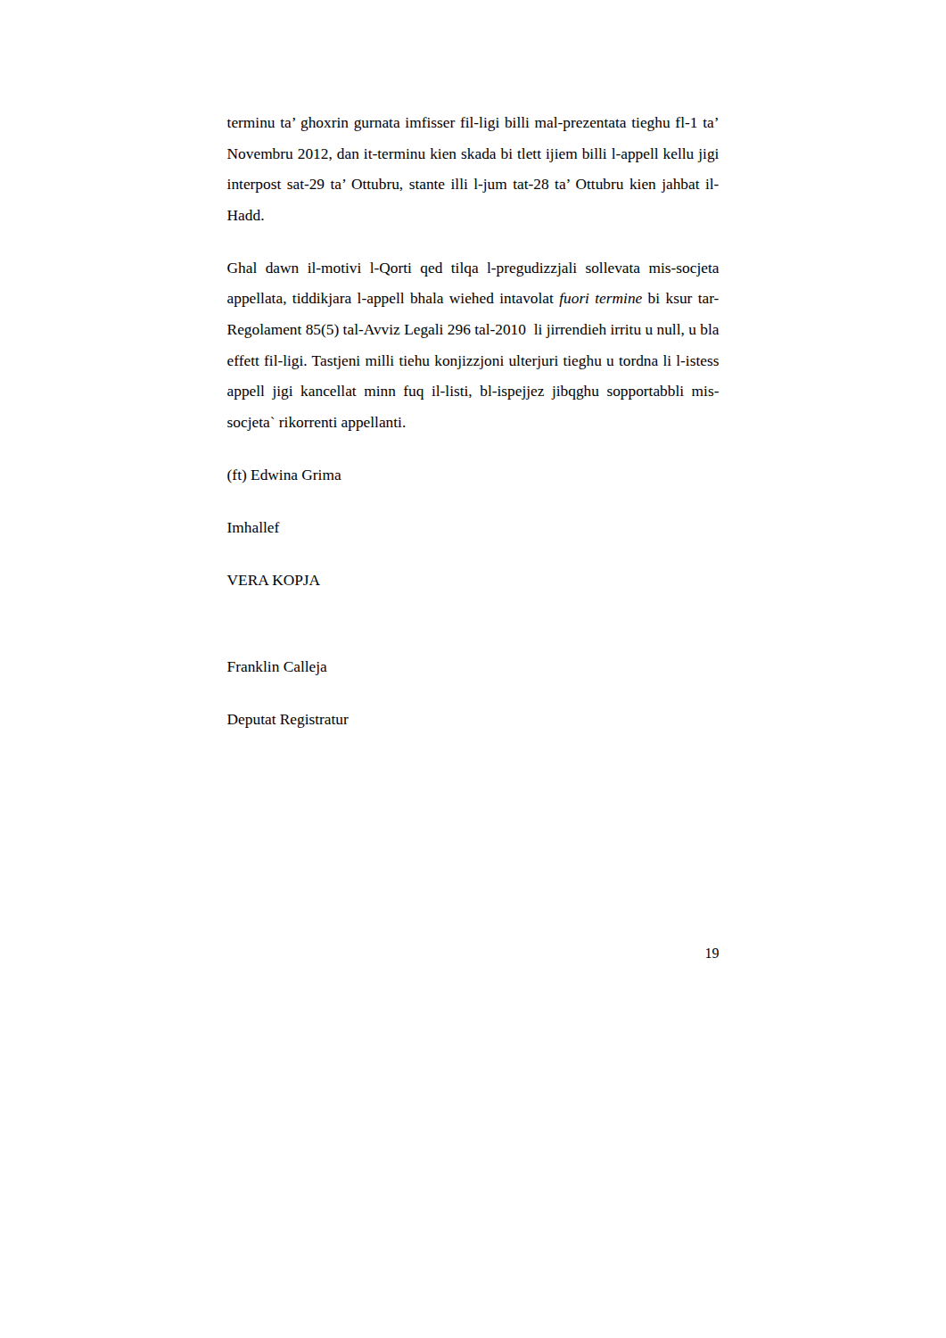terminu ta’ ghoxrin gurnata imfisser fil-ligi billi mal-prezentata tieghu fl-1 ta’ Novembru 2012, dan it-terminu kien skada bi tlett ijiem billi l-appell kellu jigi interpost sat-29 ta’ Ottubru, stante illi l-jum tat-28 ta’ Ottubru kien jahbat il-Hadd.
Ghal dawn il-motivi l-Qorti qed tilqa l-pregudizzjali sollevata mis-socjeta appellata, tiddikjara l-appell bhala wiehed intavolat fuori termine bi ksur tar-Regolament 85(5) tal-Avviz Legali 296 tal-2010 li jirrendieh irritu u null, u bla effett fil-ligi. Tastjeni milli tiehu konjizzjoni ulterjuri tieghu u tordna li l-istess appell jigi kancellat minn fuq il-listi, bl-ispejjez jibqghu sopportabbli mis-socjeta` rikorrenti appellanti.
(ft) Edwina Grima
Imhallef
VERA KOPJA
Franklin Calleja
Deputat Registratur
19